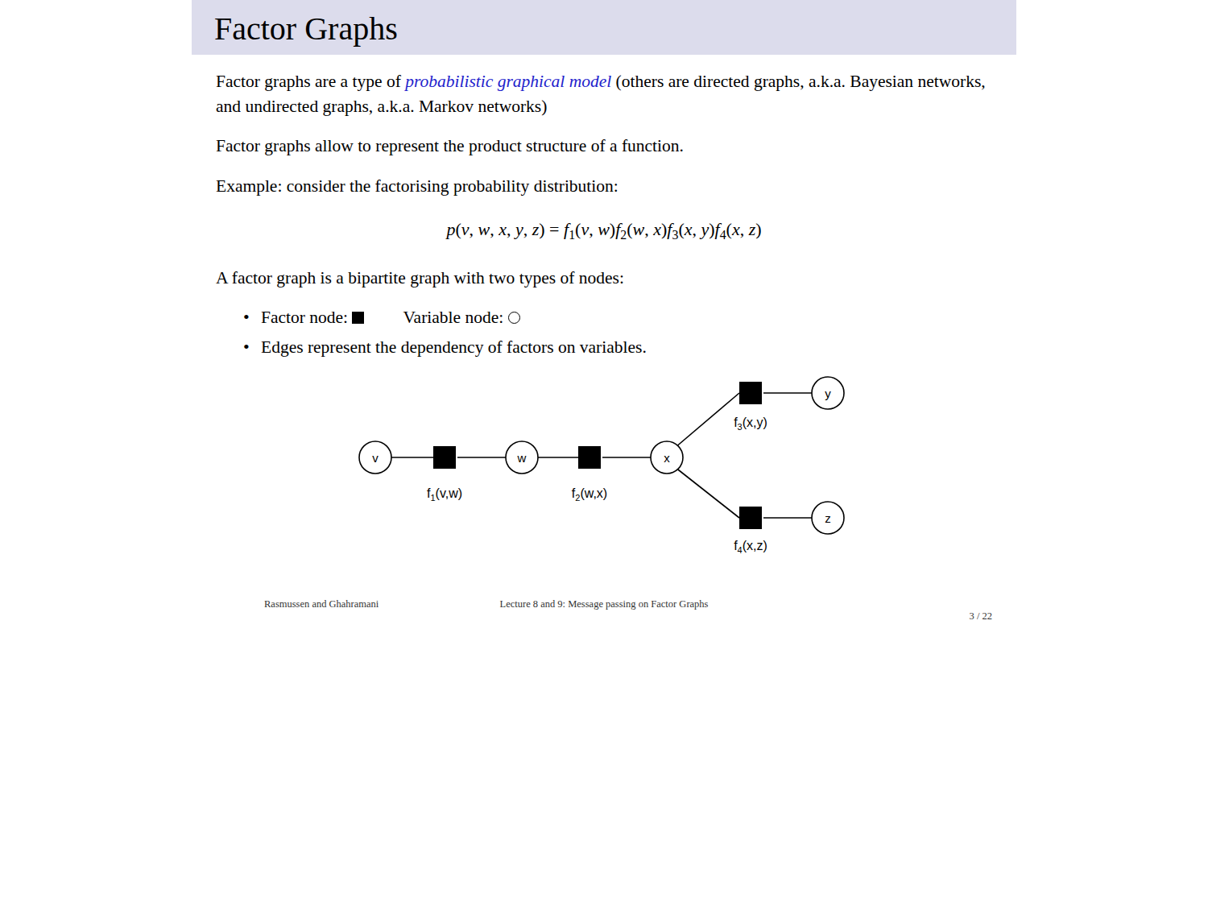Factor Graphs
Factor graphs are a type of probabilistic graphical model (others are directed graphs, a.k.a. Bayesian networks, and undirected graphs, a.k.a. Markov networks)
Factor graphs allow to represent the product structure of a function.
Example: consider the factorising probability distribution:
p(v, w, x, y, z) = f1(v, w)f2(w, x)f3(x, y)f4(x, z)
A factor graph is a bipartite graph with two types of nodes:
Factor node: Variable node:
Edges represent the dependency of factors on variables.
v w x y z f1(v,w) f2(w,x) f3(x,y) f4(x,z)
Rasmussen and Ghahramani
Lecture 8 and 9: Message passing on Factor Graphs
3 / 22